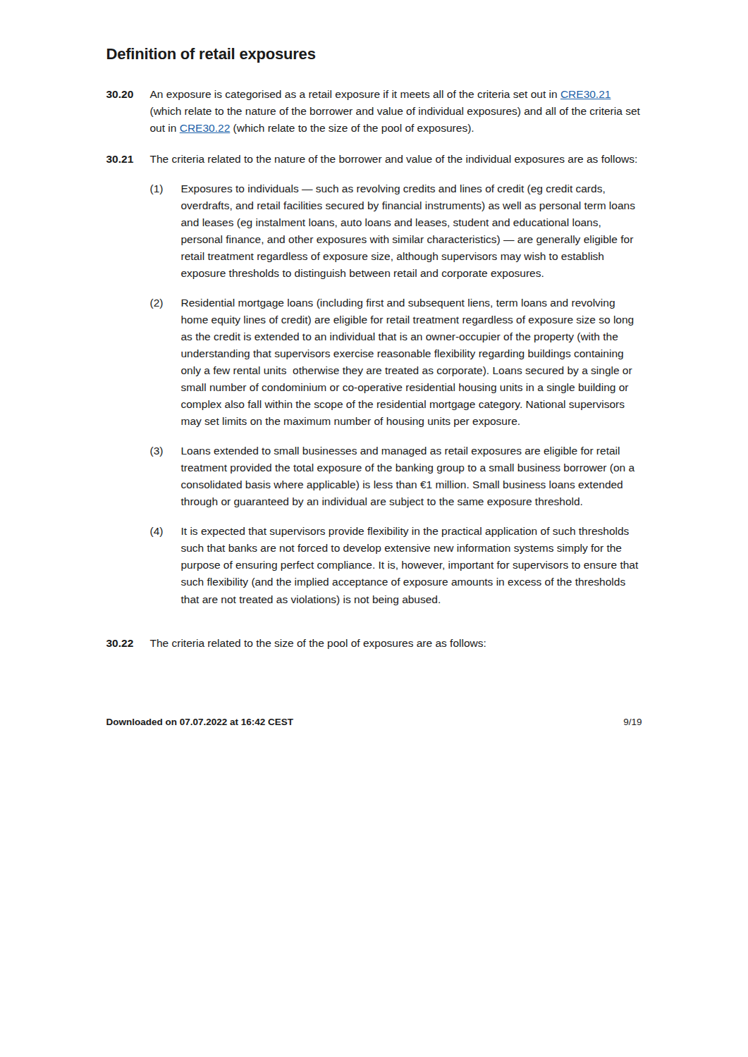Definition of retail exposures
30.20
An exposure is categorised as a retail exposure if it meets all of the criteria set out in CRE30.21 (which relate to the nature of the borrower and value of individual exposures) and all of the criteria set out in CRE30.22 (which relate to the size of the pool of exposures).
30.21
The criteria related to the nature of the borrower and value of the individual exposures are as follows:
(1) Exposures to individuals — such as revolving credits and lines of credit (eg credit cards, overdrafts, and retail facilities secured by financial instruments) as well as personal term loans and leases (eg instalment loans, auto loans and leases, student and educational loans, personal finance, and other exposures with similar characteristics) — are generally eligible for retail treatment regardless of exposure size, although supervisors may wish to establish exposure thresholds to distinguish between retail and corporate exposures.
(2) Residential mortgage loans (including first and subsequent liens, term loans and revolving home equity lines of credit) are eligible for retail treatment regardless of exposure size so long as the credit is extended to an individual that is an owner-occupier of the property (with the understanding that supervisors exercise reasonable flexibility regarding buildings containing only a few rental units otherwise they are treated as corporate). Loans secured by a single or small number of condominium or co-operative residential housing units in a single building or complex also fall within the scope of the residential mortgage category. National supervisors may set limits on the maximum number of housing units per exposure.
(3) Loans extended to small businesses and managed as retail exposures are eligible for retail treatment provided the total exposure of the banking group to a small business borrower (on a consolidated basis where applicable) is less than €1 million. Small business loans extended through or guaranteed by an individual are subject to the same exposure threshold.
(4) It is expected that supervisors provide flexibility in the practical application of such thresholds such that banks are not forced to develop extensive new information systems simply for the purpose of ensuring perfect compliance. It is, however, important for supervisors to ensure that such flexibility (and the implied acceptance of exposure amounts in excess of the thresholds that are not treated as violations) is not being abused.
30.22
The criteria related to the size of the pool of exposures are as follows:
Downloaded on 07.07.2022 at 16:42 CEST
9/19